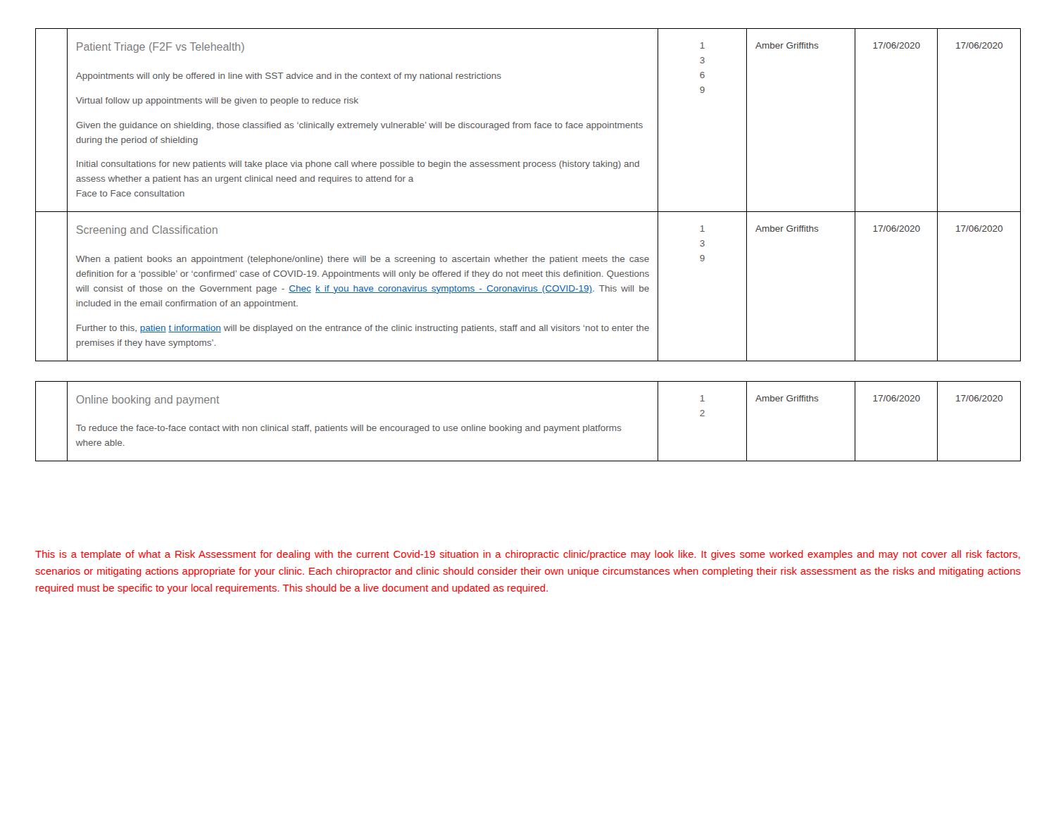| | Patient Triage (F2F vs Telehealth) Appointments will only be offered in line with SST advice and in the context of my national restrictions Virtual follow up appointments will be given to people to reduce risk Given the guidance on shielding, those classified as ‘clinically extremely vulnerable’ will be discouraged from face to face appointments during the period of shielding Initial consultations for new patients will take place via phone call where possible to begin the assessment process (history taking) and assess whether a patient has an urgent clinical need and requires to attend for a Face to Face consultation | 1 3 6 9 | Amber Griffiths | 17/06/2020 | 17/06/2020 |
| | Screening and Classification When a patient books an appointment (telephone/online) there will be a screening to ascertain whether the patient meets the case definition for a ‘possible’ or ‘confirmed’ case of COVID-19. Appointments will only be offered if they do not meet this definition. Questions will consist of those on the Government page - Chec k if you have coronavirus symptoms - Coronavirus (COVID-19) . This will be included in the email confirmation of an appointment. Further to this, patien t information will be displayed on the entrance of the clinic instructing patients, staff and all visitors ‘not to enter the premises if they have symptoms’. | 1 3 9 | Amber Griffiths | 17/06/2020 | 17/06/2020 |
| | Online booking and payment To reduce the face-to-face contact with non clinical staff, patients will be encouraged to use online booking and payment platforms where able. | 1 2 | Amber Griffiths | 17/06/2020 | 17/06/2020 |
This is a template of what a Risk Assessment for dealing with the current Covid-19 situation in a chiropractic clinic/practice may look like. It gives some worked examples and may not cover all risk factors, scenarios or mitigating actions appropriate for your clinic. Each chiropractor and clinic should consider their own unique circumstances when completing their risk assessment as the risks and mitigating actions required must be specific to your local requirements. This should be a live document and updated as required.